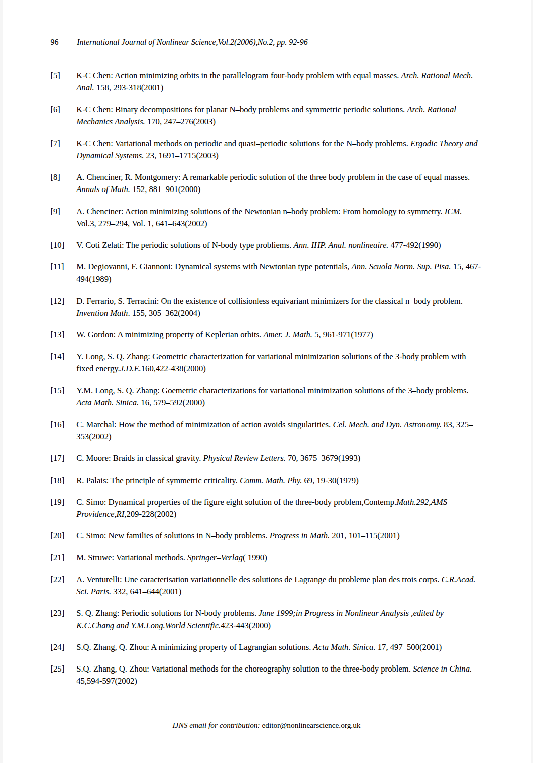96
International Journal of Nonlinear Science,Vol.2(2006),No.2, pp. 92-96
[5] K-C Chen: Action minimizing orbits in the parallelogram four-body problem with equal masses. Arch. Rational Mech. Anal. 158, 293-318(2001)
[6] K-C Chen: Binary decompositions for planar N–body problems and symmetric periodic solutions. Arch. Rational Mechanics Analysis. 170, 247–276(2003)
[7] K-C Chen: Variational methods on periodic and quasi–periodic solutions for the N–body problems. Ergodic Theory and Dynamical Systems. 23, 1691–1715(2003)
[8] A. Chenciner, R. Montgomery: A remarkable periodic solution of the three body problem in the case of equal masses. Annals of Math. 152, 881–901(2000)
[9] A. Chenciner: Action minimizing solutions of the Newtonian n–body problem: From homology to symmetry. ICM. Vol.3, 279–294, Vol. 1, 641–643(2002)
[10] V. Coti Zelati: The periodic solutions of N-body type probliems. Ann. IHP. Anal. nonlineaire. 477-492(1990)
[11] M. Degiovanni, F. Giannoni: Dynamical systems with Newtonian type potentials, Ann. Scuola Norm. Sup. Pisa. 15, 467-494(1989)
[12] D. Ferrario, S. Terracini: On the existence of collisionless equivariant minimizers for the classical n–body problem. Invention Math. 155, 305–362(2004)
[13] W. Gordon: A minimizing property of Keplerian orbits. Amer. J. Math. 5, 961-971(1977)
[14] Y. Long, S. Q. Zhang: Geometric characterization for variational minimization solutions of the 3-body problem with fixed energy.J.D.E. 160,422-438(2000)
[15] Y.M. Long, S. Q. Zhang: Goemetric characterizations for variational minimization solutions of the 3–body problems. Acta Math. Sinica. 16, 579–592(2000)
[16] C. Marchal: How the method of minimization of action avoids singularities. Cel. Mech. and Dyn. Astronomy. 83, 325–353(2002)
[17] C. Moore: Braids in classical gravity. Physical Review Letters. 70, 3675–3679(1993)
[18] R. Palais: The principle of symmetric criticality. Comm. Math. Phy. 69, 19-30(1979)
[19] C. Simo: Dynamical properties of the figure eight solution of the three-body problem,Contemp.Math.292,AMS Providence,RI,209-228(2002)
[20] C. Simo: New families of solutions in N–body problems. Progress in Math. 201, 101–115(2001)
[21] M. Struwe: Variational methods. Springer–Verlag( 1990)
[22] A. Venturelli: Une caracterisation variationnelle des solutions de Lagrange du probleme plan des trois corps. C.R.Acad. Sci. Paris. 332, 641–644(2001)
[23] S. Q. Zhang: Periodic solutions for N-body problems. June 1999;in Progress in Nonlinear Analysis ,edited by K.C.Chang and Y.M.Long.World Scientific. 423-443(2000)
[24] S.Q. Zhang, Q. Zhou: A minimizing property of Lagrangian solutions. Acta Math. Sinica. 17, 497–500(2001)
[25] S.Q. Zhang, Q. Zhou: Variational methods for the choreography solution to the three-body problem. Science in China. 45,594-597(2002)
IJNS email for contribution: editor@nonlinearscience.org.uk